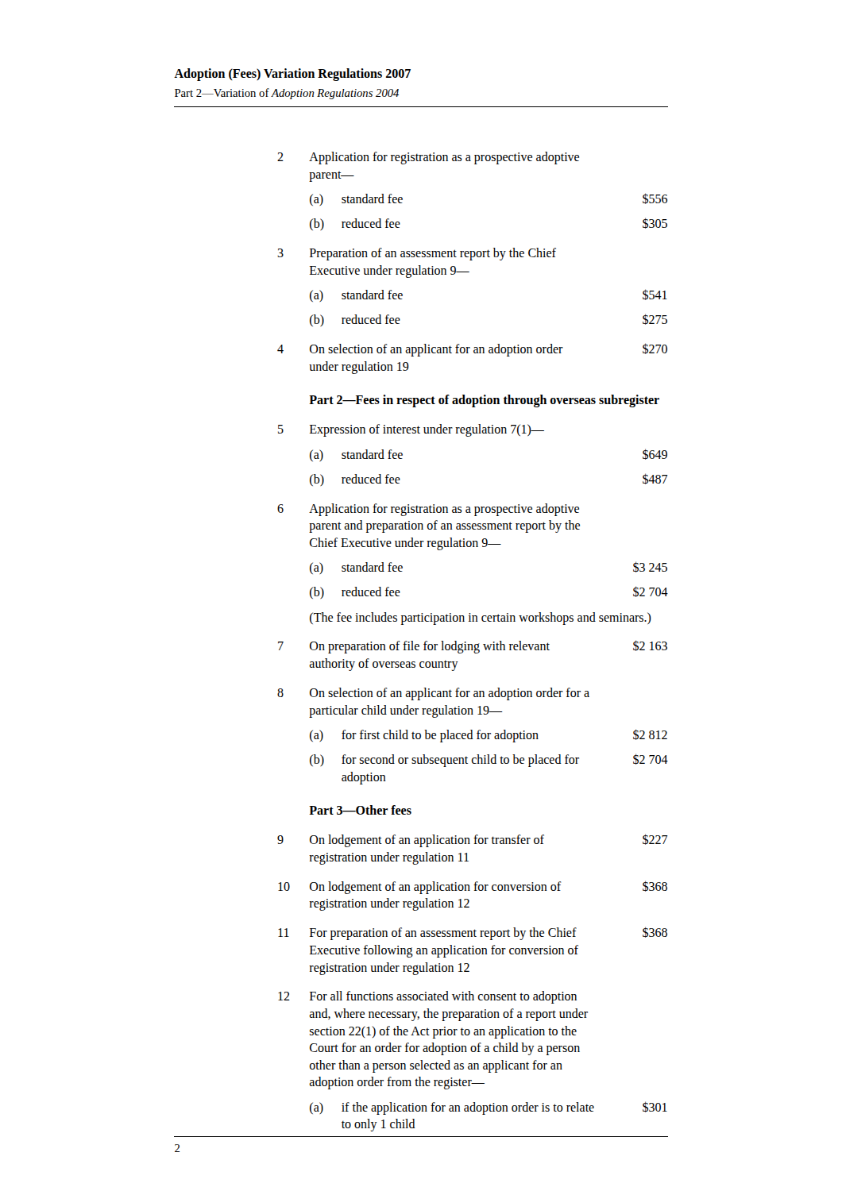Adoption (Fees) Variation Regulations 2007
Part 2—Variation of Adoption Regulations 2004
2
Application for registration as a prospective adoptive parent—
(a)
standard fee
$556
(b)
reduced fee
$305
3
Preparation of an assessment report by the Chief Executive under regulation 9—
(a)
standard fee
$541
(b)
reduced fee
$275
4
On selection of an applicant for an adoption order under regulation 19
$270
Part 2—Fees in respect of adoption through overseas subregister
5
Expression of interest under regulation 7(1)—
(a)
standard fee
$649
(b)
reduced fee
$487
6
Application for registration as a prospective adoptive parent and preparation of an assessment report by the Chief Executive under regulation 9—
(a)
standard fee
$3 245
(b)
reduced fee
$2 704
(The fee includes participation in certain workshops and seminars.)
7
On preparation of file for lodging with relevant authority of overseas country
$2 163
8
On selection of an applicant for an adoption order for a particular child under regulation 19—
(a)
for first child to be placed for adoption
$2 812
(b)
for second or subsequent child to be placed for adoption
$2 704
Part 3—Other fees
9
On lodgement of an application for transfer of registration under regulation 11
$227
10
On lodgement of an application for conversion of registration under regulation 12
$368
11
For preparation of an assessment report by the Chief Executive following an application for conversion of registration under regulation 12
$368
12
For all functions associated with consent to adoption and, where necessary, the preparation of a report under section 22(1) of the Act prior to an application to the Court for an order for adoption of a child by a person other than a person selected as an applicant for an adoption order from the register—
(a)
if the application for an adoption order is to relate to only 1 child
$301
2